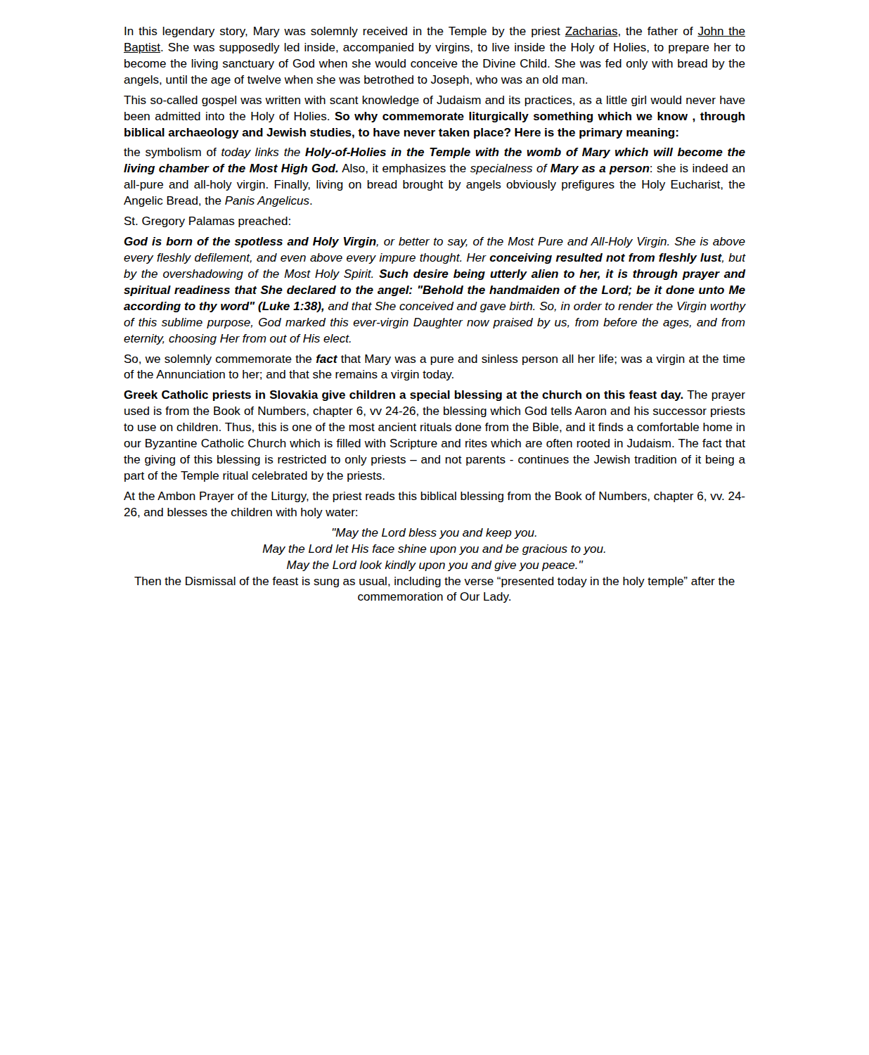In this legendary story, Mary was solemnly received in the Temple by the priest Zacharias, the father of John the Baptist. She was supposedly led inside, accompanied by virgins, to live inside the Holy of Holies, to prepare her to become the living sanctuary of God when she would conceive the Divine Child. She was fed only with bread by the angels, until the age of twelve when she was betrothed to Joseph, who was an old man.
This so-called gospel was written with scant knowledge of Judaism and its practices, as a little girl would never have been admitted into the Holy of Holies. So why commemorate liturgically something which we know , through biblical archaeology and Jewish studies, to have never taken place? Here is the primary meaning:
the symbolism of today links the Holy-of-Holies in the Temple with the womb of Mary which will become the living chamber of the Most High God. Also, it emphasizes the specialness of Mary as a person: she is indeed an all-pure and all-holy virgin. Finally, living on bread brought by angels obviously prefigures the Holy Eucharist, the Angelic Bread, the Panis Angelicus.
St. Gregory Palamas preached:
God is born of the spotless and Holy Virgin, or better to say, of the Most Pure and All-Holy Virgin. She is above every fleshly defilement, and even above every impure thought. Her conceiving resulted not from fleshly lust, but by the overshadowing of the Most Holy Spirit. Such desire being utterly alien to her, it is through prayer and spiritual readiness that She declared to the angel: "Behold the handmaiden of the Lord; be it done unto Me according to thy word" (Luke 1:38), and that She conceived and gave birth. So, in order to render the Virgin worthy of this sublime purpose, God marked this ever-virgin Daughter now praised by us, from before the ages, and from eternity, choosing Her from out of His elect.
So, we solemnly commemorate the fact that Mary was a pure and sinless person all her life; was a virgin at the time of the Annunciation to her; and that she remains a virgin today.
Greek Catholic priests in Slovakia give children a special blessing at the church on this feast day. The prayer used is from the Book of Numbers, chapter 6, vv 24-26, the blessing which God tells Aaron and his successor priests to use on children. Thus, this is one of the most ancient rituals done from the Bible, and it finds a comfortable home in our Byzantine Catholic Church which is filled with Scripture and rites which are often rooted in Judaism. The fact that the giving of this blessing is restricted to only priests – and not parents - continues the Jewish tradition of it being a part of the Temple ritual celebrated by the priests.
At the Ambon Prayer of the Liturgy, the priest reads this biblical blessing from the Book of Numbers, chapter 6, vv. 24-26, and blesses the children with holy water:
"May the Lord bless you and keep you.
May the Lord let His face shine upon you and be gracious to you.
May the Lord look kindly upon you and give you peace."
Then the Dismissal of the feast is sung as usual, including the verse “presented today in the holy temple” after the commemoration of Our Lady.